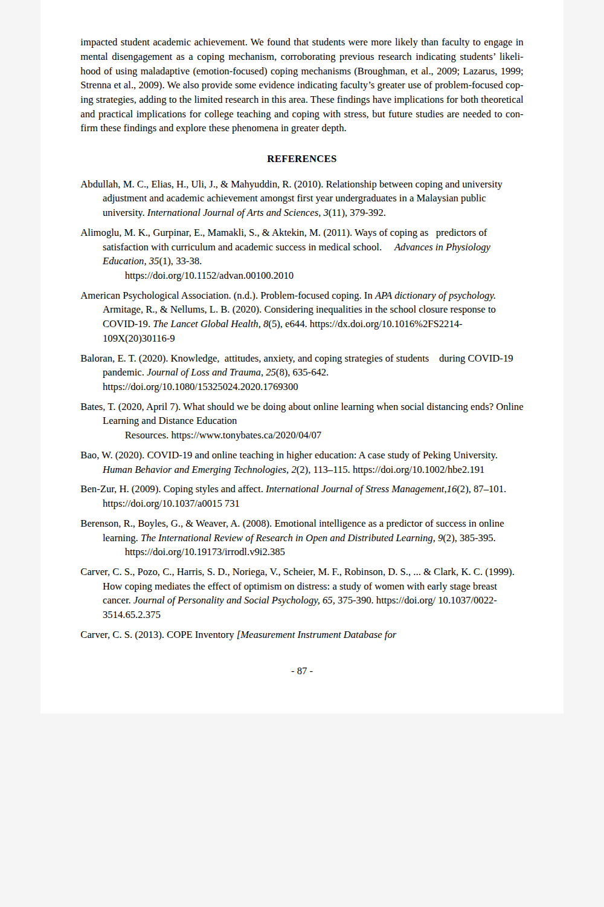impacted student academic achievement. We found that students were more likely than faculty to engage in mental disengagement as a coping mechanism, corroborating previous research indicating students’ likelihood of using maladaptive (emotion-focused) coping mechanisms (Broughman, et al., 2009; Lazarus, 1999; Strenna et al., 2009). We also provide some evidence indicating faculty’s greater use of problem-focused coping strategies, adding to the limited research in this area. These findings have implications for both theoretical and practical implications for college teaching and coping with stress, but future studies are needed to confirm these findings and explore these phenomena in greater depth.
REFERENCES
Abdullah, M. C., Elias, H., Uli, J., & Mahyuddin, R. (2010). Relationship between coping and university adjustment and academic achievement amongst first year undergraduates in a Malaysian public university. International Journal of Arts and Sciences, 3(11), 379-392.
Alimoglu, M. K., Gurpinar, E., Mamakli, S., & Aktekin, M. (2011). Ways of coping as predictors of satisfaction with curriculum and academic success in medical school. Advances in Physiology Education, 35(1), 33-38. https://doi.org/10.1152/advan.00100.2010
American Psychological Association. (n.d.). Problem-focused coping. In APA dictionary of psychology. Armitage, R., & Nellums, L. B. (2020). Considering inequalities in the school closure response to COVID-19. The Lancet Global Health, 8(5), e644. https://dx.doi.org/10.1016%2FS2214-109X(20)30116-9
Baloran, E. T. (2020). Knowledge, attitudes, anxiety, and coping strategies of students during COVID-19 pandemic. Journal of Loss and Trauma, 25(8), 635-642. https://doi.org/10.1080/15325024.2020.1769300
Bates, T. (2020, April 7). What should we be doing about online learning when social distancing ends? Online Learning and Distance Education Resources. https://www.tonybates.ca/2020/04/07
Bao, W. (2020). COVID-19 and online teaching in higher education: A case study of Peking University. Human Behavior and Emerging Technologies, 2(2), 113–115. https://doi.org/10.1002/hbe2.191
Ben-Zur, H. (2009). Coping styles and affect. International Journal of Stress Management,16(2), 87–101. https://doi.org/10.1037/a0015 731
Berenson, R., Boyles, G., & Weaver, A. (2008). Emotional intelligence as a predictor of success in online learning. The International Review of Research in Open and Distributed Learning, 9(2), 385-395. https://doi.org/10.19173/irrodl.v9i2.385
Carver, C. S., Pozo, C., Harris, S. D., Noriega, V., Scheier, M. F., Robinson, D. S., ... & Clark, K. C. (1999). How coping mediates the effect of optimism on distress: a study of women with early stage breast cancer. Journal of Personality and Social Psychology, 65, 375-390. https://doi.org/ 10.1037/0022-3514.65.2.375
Carver, C. S. (2013). COPE Inventory [Measurement Instrument Database for
- 87 -